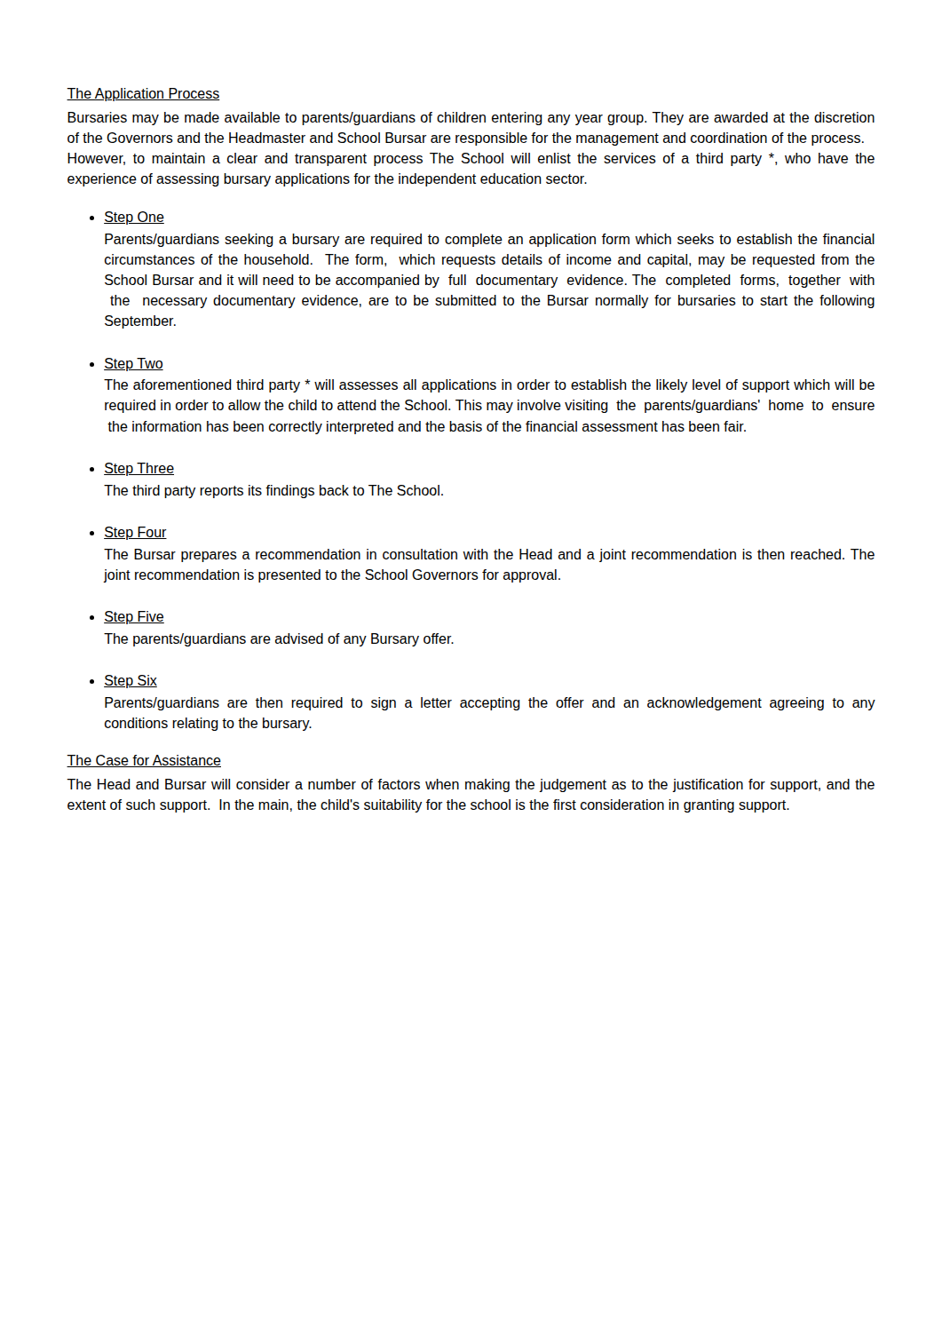The Application Process
Bursaries may be made available to parents/guardians of children entering any year group. They are awarded at the discretion of the Governors and the Headmaster and School Bursar are responsible for the management and coordination of the process.
However, to maintain a clear and transparent process The School will enlist the services of a third party *, who have the experience of assessing bursary applications for the independent education sector.
Step One
Parents/guardians seeking a bursary are required to complete an application form which seeks to establish the financial circumstances of the household. The form, which requests details of income and capital, may be requested from the School Bursar and it will need to be accompanied by full documentary evidence. The completed forms, together with the necessary documentary evidence, are to be submitted to the Bursar normally for bursaries to start the following September.
Step Two
The aforementioned third party * will assesses all applications in order to establish the likely level of support which will be required in order to allow the child to attend the School. This may involve visiting the parents/guardians' home to ensure the information has been correctly interpreted and the basis of the financial assessment has been fair.
Step Three
The third party reports its findings back to The School.
Step Four
The Bursar prepares a recommendation in consultation with the Head and a joint recommendation is then reached. The joint recommendation is presented to the School Governors for approval.
Step Five
The parents/guardians are advised of any Bursary offer.
Step Six
Parents/guardians are then required to sign a letter accepting the offer and an acknowledgement agreeing to any conditions relating to the bursary.
The Case for Assistance
The Head and Bursar will consider a number of factors when making the judgement as to the justification for support, and the extent of such support. In the main, the child's suitability for the school is the first consideration in granting support.